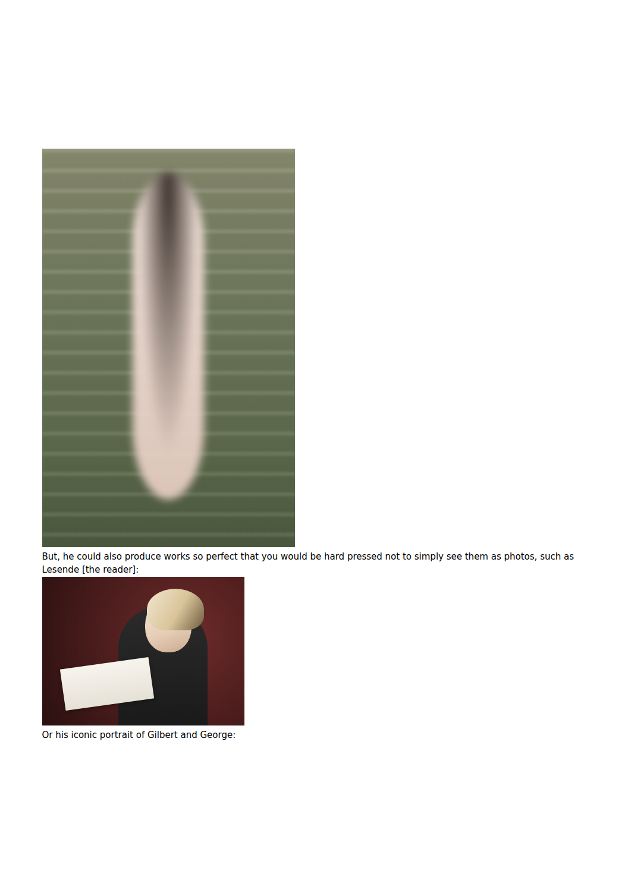But, he could also produce works so perfect that you would be hard pressed not to simply see them as photos, such as Lesende [the reader]:
Or his iconic portrait of Gilbert and George: